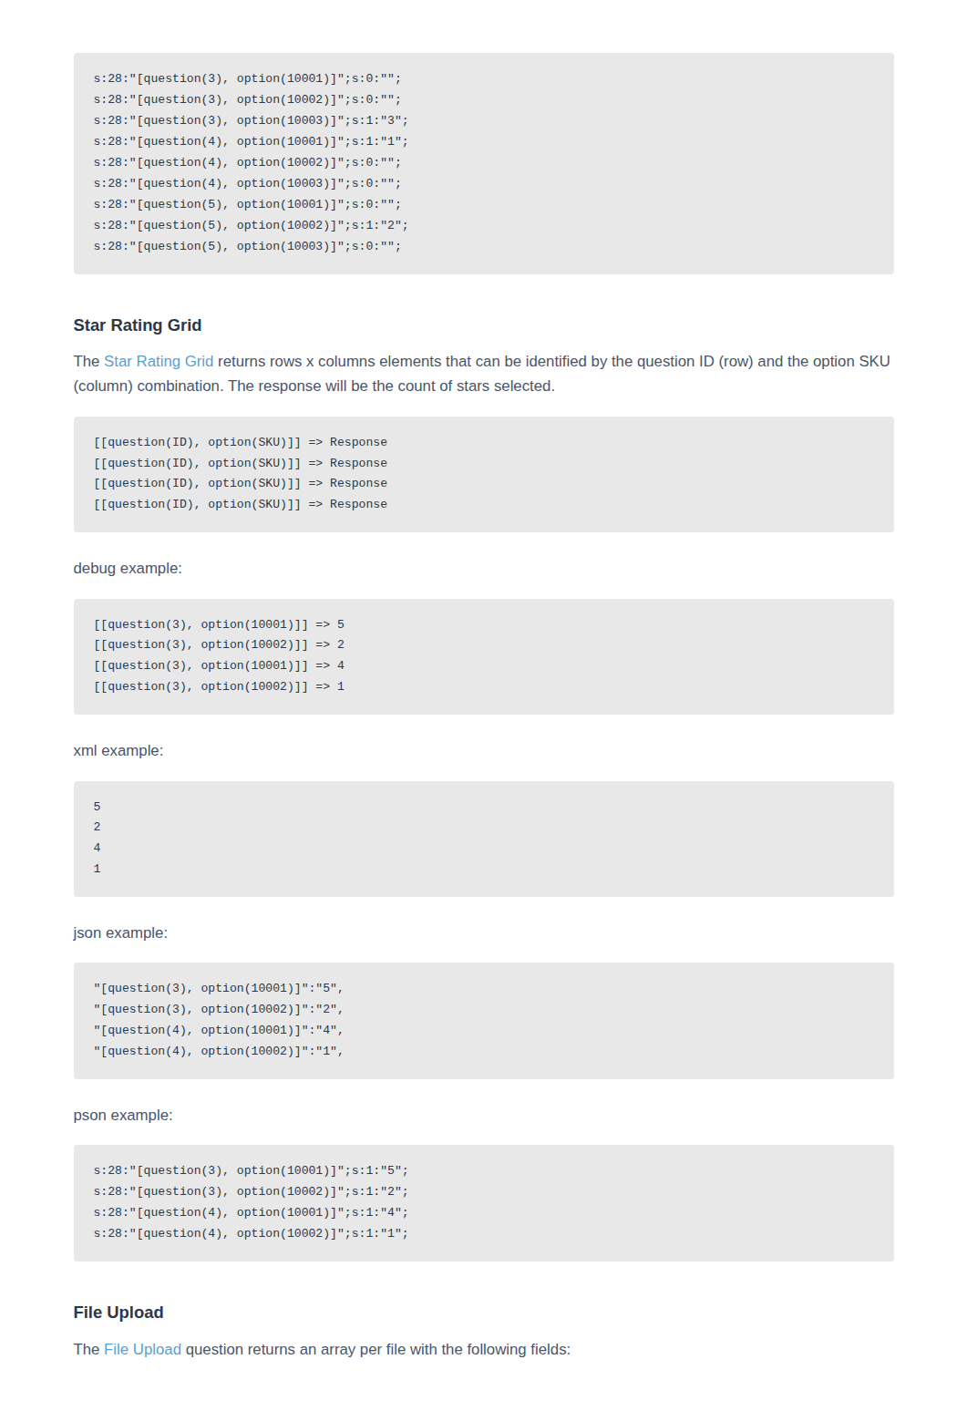s:28:"[question(3), option(10001)]";s:0:"";
s:28:"[question(3), option(10002)]";s:0:"";
s:28:"[question(3), option(10003)]";s:1:"3";
s:28:"[question(4), option(10001)]";s:1:"1";
s:28:"[question(4), option(10002)]";s:0:"";
s:28:"[question(4), option(10003)]";s:0:"";
s:28:"[question(5), option(10001)]";s:0:"";
s:28:"[question(5), option(10002)]";s:1:"2";
s:28:"[question(5), option(10003)]";s:0:"";
Star Rating Grid
The Star Rating Grid returns rows x columns elements that can be identified by the question ID (row) and the option SKU (column) combination. The response will be the count of stars selected.
[[question(ID), option(SKU)]] => Response
[[question(ID), option(SKU)]] => Response
[[question(ID), option(SKU)]] => Response
[[question(ID), option(SKU)]] => Response
debug example:
[[question(3), option(10001)]] => 5
[[question(3), option(10002)]] => 2
[[question(3), option(10001)]] => 4
[[question(3), option(10002)]] => 1
xml example:
5
2
4
1
json example:
"[question(3), option(10001)]":"5",
"[question(3), option(10002)]":"2",
"[question(4), option(10001)]":"4",
"[question(4), option(10002)]":"1",
pson example:
s:28:"[question(3), option(10001)]";s:1:"5";
s:28:"[question(3), option(10002)]";s:1:"2";
s:28:"[question(4), option(10001)]";s:1:"4";
s:28:"[question(4), option(10002)]";s:1:"1";
File Upload
The File Upload question returns an array per file with the following fields: